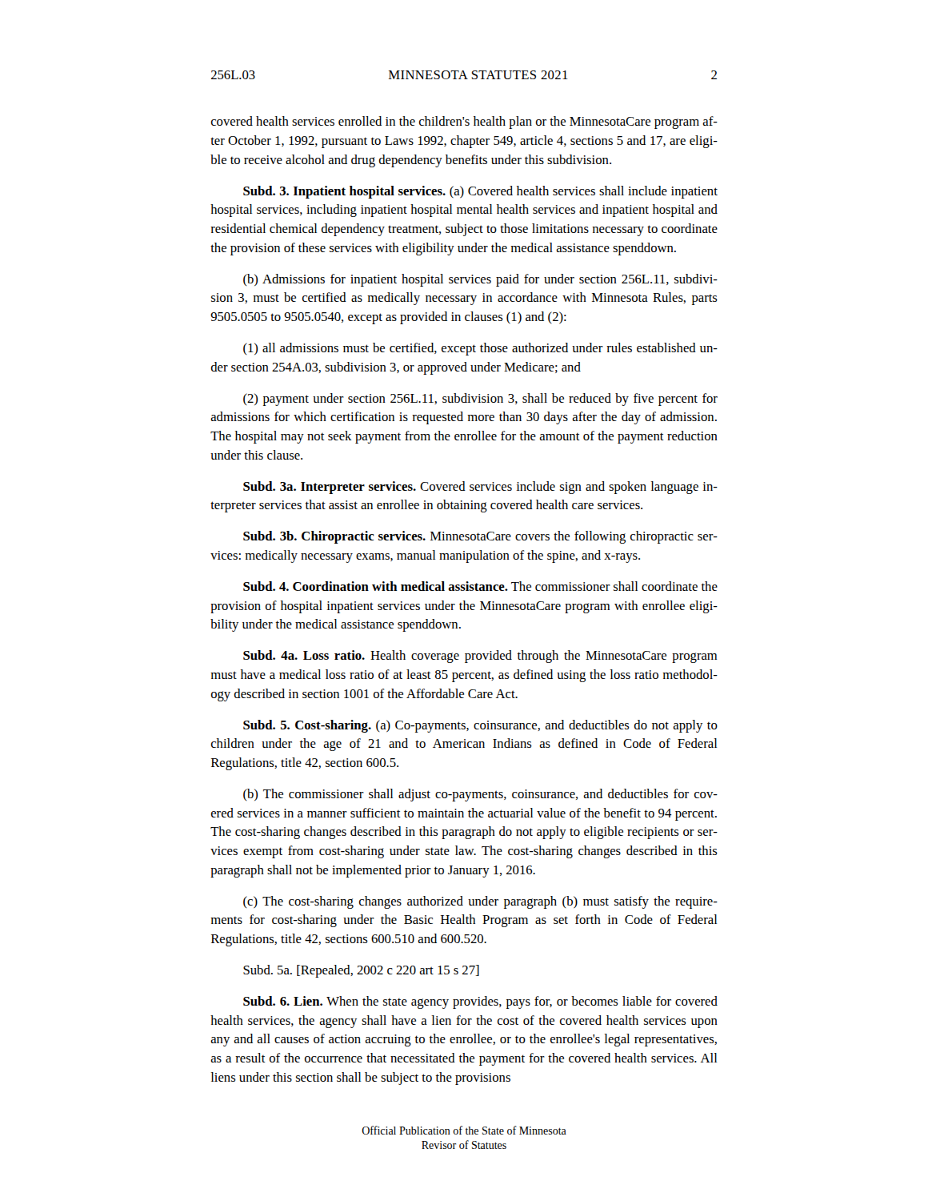256L.03
MINNESOTA STATUTES 2021
2
covered health services enrolled in the children's health plan or the MinnesotaCare program after October 1, 1992, pursuant to Laws 1992, chapter 549, article 4, sections 5 and 17, are eligible to receive alcohol and drug dependency benefits under this subdivision.
Subd. 3. Inpatient hospital services. (a) Covered health services shall include inpatient hospital services, including inpatient hospital mental health services and inpatient hospital and residential chemical dependency treatment, subject to those limitations necessary to coordinate the provision of these services with eligibility under the medical assistance spenddown.
(b) Admissions for inpatient hospital services paid for under section 256L.11, subdivision 3, must be certified as medically necessary in accordance with Minnesota Rules, parts 9505.0505 to 9505.0540, except as provided in clauses (1) and (2):
(1) all admissions must be certified, except those authorized under rules established under section 254A.03, subdivision 3, or approved under Medicare; and
(2) payment under section 256L.11, subdivision 3, shall be reduced by five percent for admissions for which certification is requested more than 30 days after the day of admission. The hospital may not seek payment from the enrollee for the amount of the payment reduction under this clause.
Subd. 3a. Interpreter services. Covered services include sign and spoken language interpreter services that assist an enrollee in obtaining covered health care services.
Subd. 3b. Chiropractic services. MinnesotaCare covers the following chiropractic services: medically necessary exams, manual manipulation of the spine, and x-rays.
Subd. 4. Coordination with medical assistance. The commissioner shall coordinate the provision of hospital inpatient services under the MinnesotaCare program with enrollee eligibility under the medical assistance spenddown.
Subd. 4a. Loss ratio. Health coverage provided through the MinnesotaCare program must have a medical loss ratio of at least 85 percent, as defined using the loss ratio methodology described in section 1001 of the Affordable Care Act.
Subd. 5. Cost-sharing. (a) Co-payments, coinsurance, and deductibles do not apply to children under the age of 21 and to American Indians as defined in Code of Federal Regulations, title 42, section 600.5.
(b) The commissioner shall adjust co-payments, coinsurance, and deductibles for covered services in a manner sufficient to maintain the actuarial value of the benefit to 94 percent. The cost-sharing changes described in this paragraph do not apply to eligible recipients or services exempt from cost-sharing under state law. The cost-sharing changes described in this paragraph shall not be implemented prior to January 1, 2016.
(c) The cost-sharing changes authorized under paragraph (b) must satisfy the requirements for cost-sharing under the Basic Health Program as set forth in Code of Federal Regulations, title 42, sections 600.510 and 600.520.
Subd. 5a. [Repealed, 2002 c 220 art 15 s 27]
Subd. 6. Lien. When the state agency provides, pays for, or becomes liable for covered health services, the agency shall have a lien for the cost of the covered health services upon any and all causes of action accruing to the enrollee, or to the enrollee's legal representatives, as a result of the occurrence that necessitated the payment for the covered health services. All liens under this section shall be subject to the provisions
Official Publication of the State of Minnesota
Revisor of Statutes